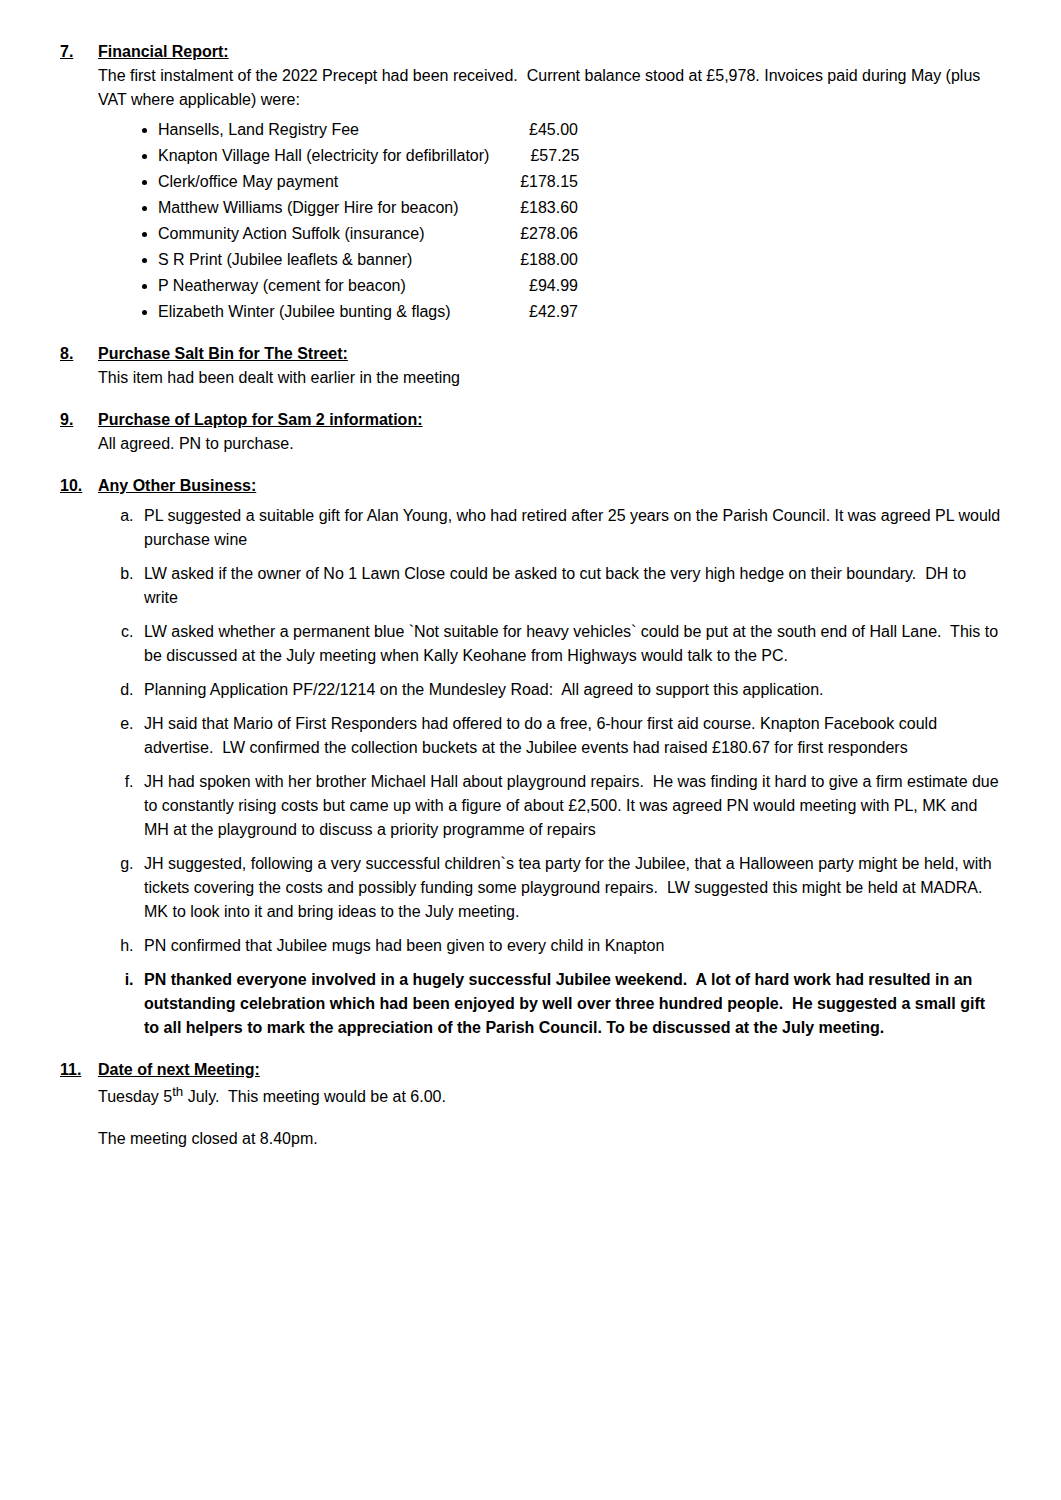7. Financial Report:
The first instalment of the 2022 Precept had been received. Current balance stood at £5,978. Invoices paid during May (plus VAT where applicable) were:
Hansells, Land Registry Fee£45.00
Knapton Village Hall (electricity for defibrillator)£57.25
Clerk/office May payment£178.15
Matthew Williams (Digger Hire for beacon)£183.60
Community Action Suffolk (insurance)£278.06
S R Print (Jubilee leaflets & banner)£188.00
P Neatherway (cement for beacon)£94.99
Elizabeth Winter (Jubilee bunting & flags)£42.97
8. Purchase Salt Bin for The Street:
This item had been dealt with earlier in the meeting
9. Purchase of Laptop for Sam 2 information:
All agreed. PN to purchase.
10. Any Other Business:
PL suggested a suitable gift for Alan Young, who had retired after 25 years on the Parish Council. It was agreed PL would purchase wine
LW asked if the owner of No 1 Lawn Close could be asked to cut back the very high hedge on their boundary. DH to write
LW asked whether a permanent blue `Not suitable for heavy vehicles` could be put at the south end of Hall Lane. This to be discussed at the July meeting when Kally Keohane from Highways would talk to the PC.
Planning Application PF/22/1214 on the Mundesley Road: All agreed to support this application.
JH said that Mario of First Responders had offered to do a free, 6-hour first aid course. Knapton Facebook could advertise. LW confirmed the collection buckets at the Jubilee events had raised £180.67 for first responders
JH had spoken with her brother Michael Hall about playground repairs. He was finding it hard to give a firm estimate due to constantly rising costs but came up with a figure of about £2,500. It was agreed PN would meeting with PL, MK and MH at the playground to discuss a priority programme of repairs
JH suggested, following a very successful children`s tea party for the Jubilee, that a Halloween party might be held, with tickets covering the costs and possibly funding some playground repairs. LW suggested this might be held at MADRA. MK to look into it and bring ideas to the July meeting.
PN confirmed that Jubilee mugs had been given to every child in Knapton
PN thanked everyone involved in a hugely successful Jubilee weekend. A lot of hard work had resulted in an outstanding celebration which had been enjoyed by well over three hundred people. He suggested a small gift to all helpers to mark the appreciation of the Parish Council. To be discussed at the July meeting.
11. Date of next Meeting:
Tuesday 5th July. This meeting would be at 6.00.
The meeting closed at 8.40pm.